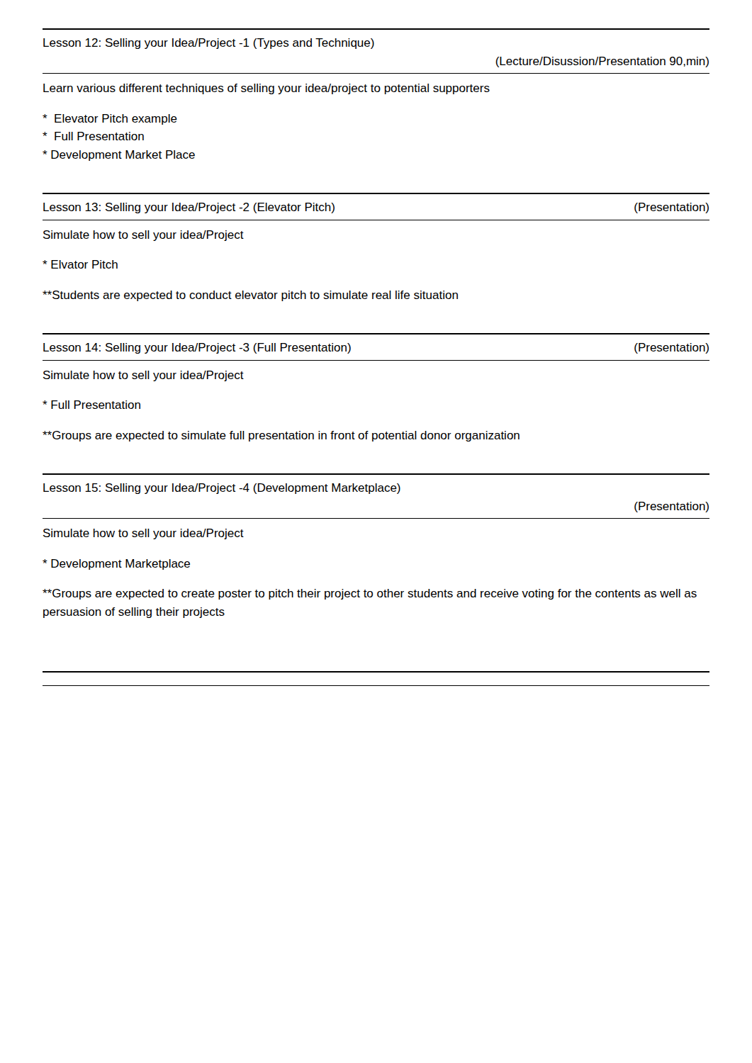Lesson 12: Selling your Idea/Project -1 (Types and Technique)
(Lecture/Disussion/Presentation 90,min)
Learn various different techniques of selling your idea/project to potential supporters
* Elevator Pitch example
* Full Presentation
* Development Market Place
Lesson 13: Selling your Idea/Project -2 (Elevator Pitch)
(Presentation)
Simulate how to sell your idea/Project
* Elvator Pitch
**Students are expected to conduct elevator pitch to simulate real life situation
Lesson 14: Selling your Idea/Project -3 (Full Presentation)
(Presentation)
Simulate how to sell your idea/Project
* Full Presentation
**Groups are expected to simulate full presentation in front of potential donor organization
Lesson 15: Selling your Idea/Project -4 (Development Marketplace)
(Presentation)
Simulate how to sell your idea/Project
* Development Marketplace
**Groups are expected to create poster to pitch their project to other students and receive voting for the contents as well as persuasion of selling their projects